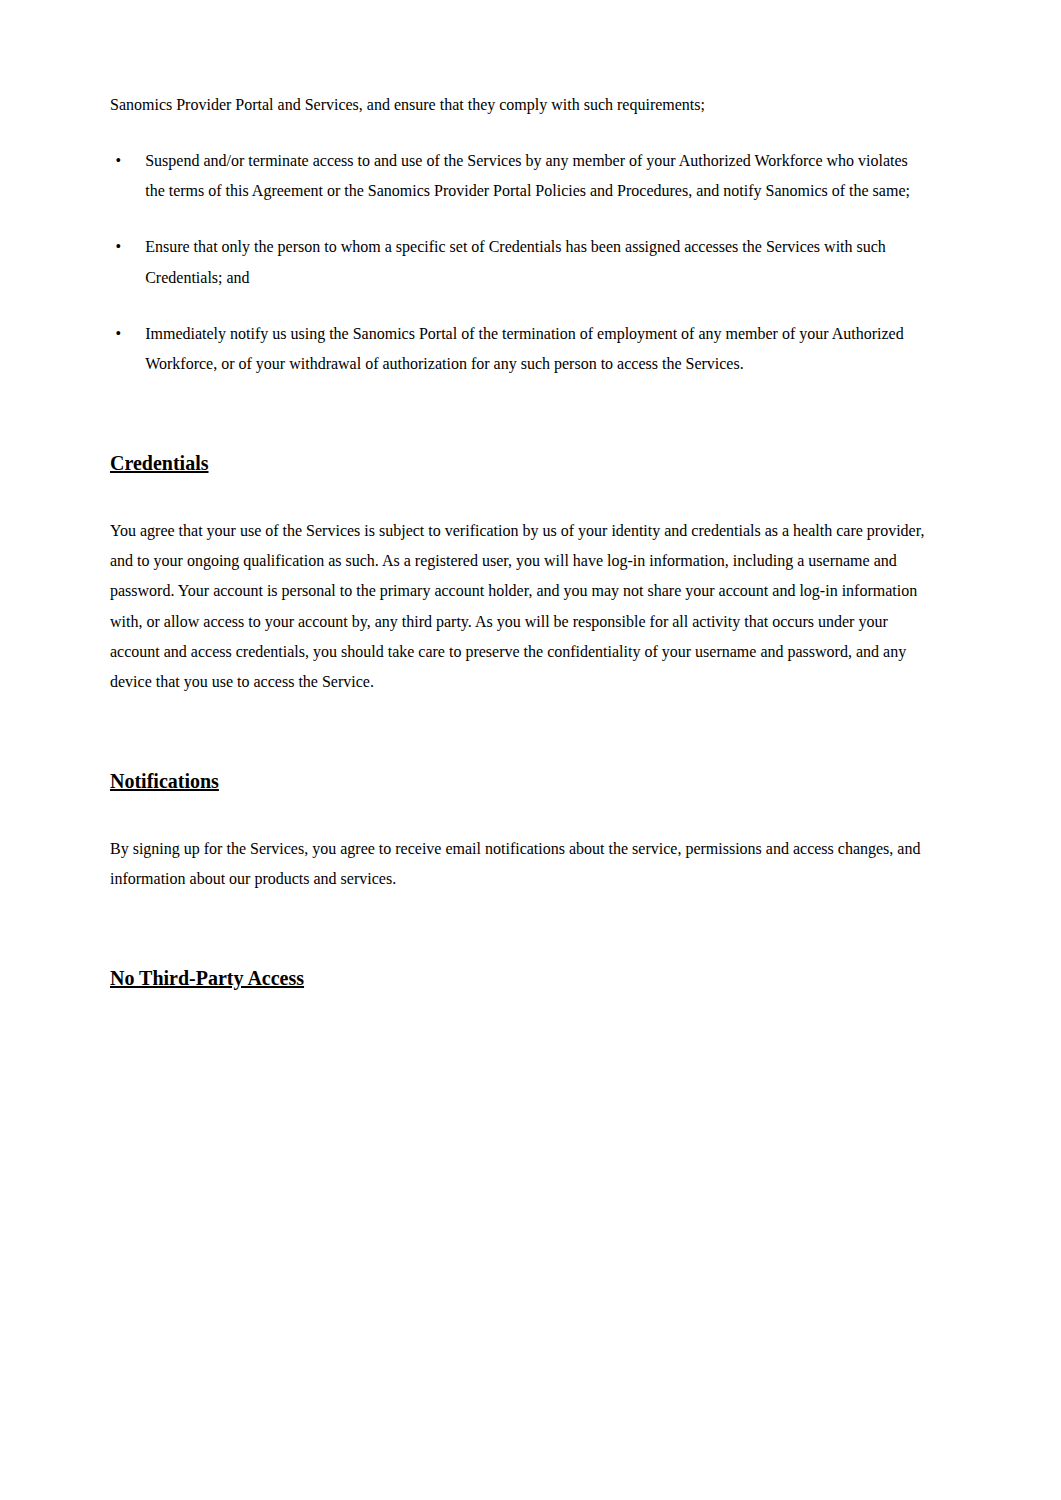Sanomics Provider Portal and Services, and ensure that they comply with such requirements;
Suspend and/or terminate access to and use of the Services by any member of your Authorized Workforce who violates the terms of this Agreement or the Sanomics Provider Portal Policies and Procedures, and notify Sanomics of the same;
Ensure that only the person to whom a specific set of Credentials has been assigned accesses the Services with such Credentials; and
Immediately notify us using the Sanomics Portal of the termination of employment of any member of your Authorized Workforce, or of your withdrawal of authorization for any such person to access the Services.
Credentials
You agree that your use of the Services is subject to verification by us of your identity and credentials as a health care provider, and to your ongoing qualification as such. As a registered user, you will have log-in information, including a username and password. Your account is personal to the primary account holder, and you may not share your account and log-in information with, or allow access to your account by, any third party. As you will be responsible for all activity that occurs under your account and access credentials, you should take care to preserve the confidentiality of your username and password, and any device that you use to access the Service.
Notifications
By signing up for the Services, you agree to receive email notifications about the service, permissions and access changes, and information about our products and services.
No Third-Party Access